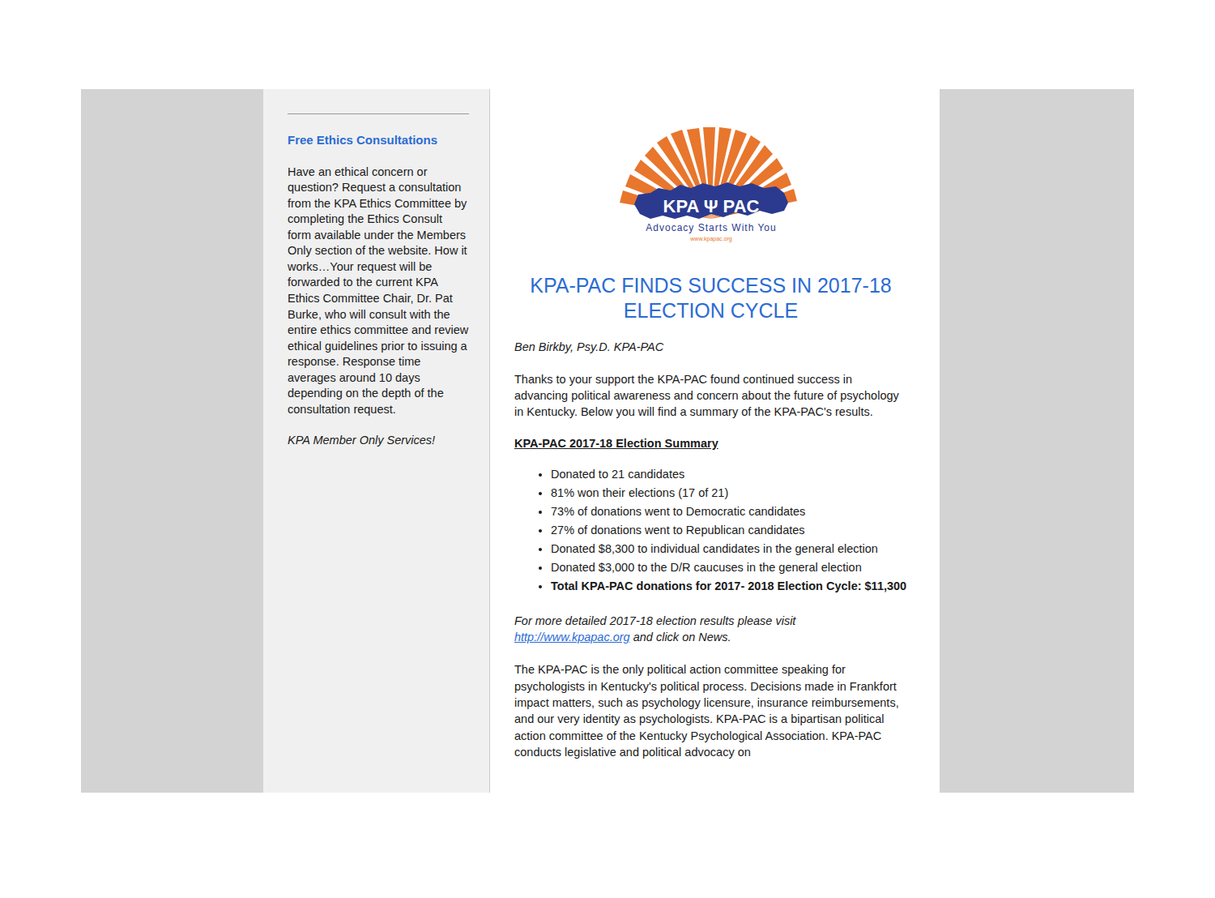Free Ethics Consultations
Have an ethical concern or question? Request a consultation from the KPA Ethics Committee by completing the Ethics Consult form available under the Members Only section of the website. How it works…Your request will be forwarded to the current KPA Ethics Committee Chair, Dr. Pat Burke, who will consult with the entire ethics committee and review ethical guidelines prior to issuing a response. Response time averages around 10 days depending on the depth of the consultation request.
KPA Member Only Services!
KPA Ψ PAC Advocacy Starts With You www.kpapac.org
KPA-PAC FINDS SUCCESS IN 2017-18 ELECTION CYCLE
Ben Birkby, Psy.D. KPA-PAC
Thanks to your support the KPA-PAC found continued success in advancing political awareness and concern about the future of psychology in Kentucky. Below you will find a summary of the KPA-PAC's results.
KPA-PAC 2017-18 Election Summary
Donated to 21 candidates
81% won their elections (17 of 21)
73% of donations went to Democratic candidates
27% of donations went to Republican candidates
Donated $8,300 to individual candidates in the general election
Donated $3,000 to the D/R caucuses in the general election
Total KPA-PAC donations for 2017- 2018 Election Cycle: $11,300
For more detailed 2017-18 election results please visit http://www.kpapac.org and click on News.
The KPA-PAC is the only political action committee speaking for psychologists in Kentucky's political process. Decisions made in Frankfort impact matters, such as psychology licensure, insurance reimbursements, and our very identity as psychologists. KPA-PAC is a bipartisan political action committee of the Kentucky Psychological Association. KPA-PAC conducts legislative and political advocacy on